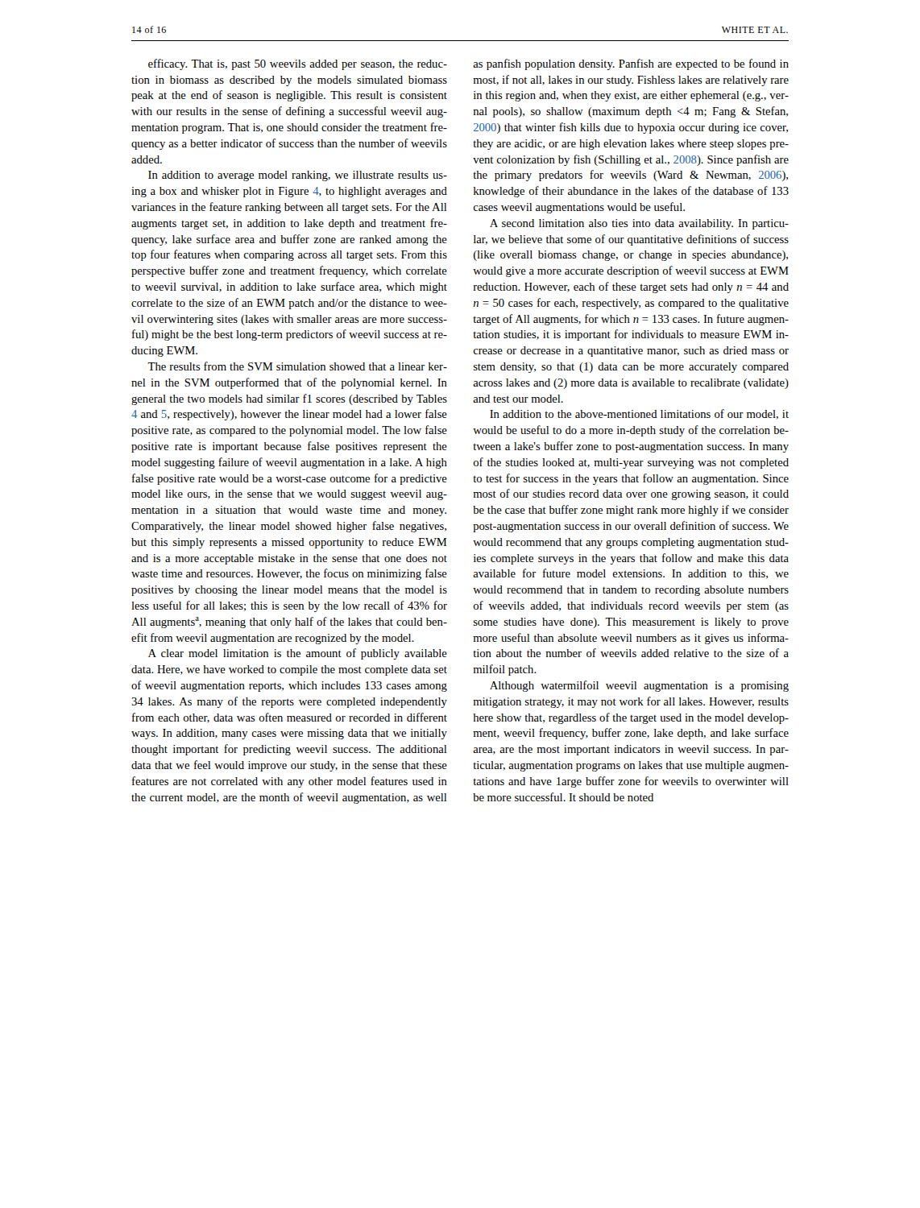14 of 16 WHITE et al.
efficacy. That is, past 50 weevils added per season, the reduction in biomass as described by the models simulated biomass peak at the end of season is negligible. This result is consistent with our results in the sense of defining a successful weevil augmentation program. That is, one should consider the treatment frequency as a better indicator of success than the number of weevils added.
In addition to average model ranking, we illustrate results using a box and whisker plot in Figure 4, to highlight averages and variances in the feature ranking between all target sets. For the All augments target set, in addition to lake depth and treatment frequency, lake surface area and buffer zone are ranked among the top four features when comparing across all target sets. From this perspective buffer zone and treatment frequency, which correlate to weevil survival, in addition to lake surface area, which might correlate to the size of an EWM patch and/or the distance to weevil overwintering sites (lakes with smaller areas are more successful) might be the best long-term predictors of weevil success at reducing EWM.
The results from the SVM simulation showed that a linear kernel in the SVM outperformed that of the polynomial kernel. In general the two models had similar f1 scores (described by Tables 4 and 5, respectively), however the linear model had a lower false positive rate, as compared to the polynomial model. The low false positive rate is important because false positives represent the model suggesting failure of weevil augmentation in a lake. A high false positive rate would be a worst-case outcome for a predictive model like ours, in the sense that we would suggest weevil augmentation in a situation that would waste time and money. Comparatively, the linear model showed higher false negatives, but this simply represents a missed opportunity to reduce EWM and is a more acceptable mistake in the sense that one does not waste time and resources. However, the focus on minimizing false positives by choosing the linear model means that the model is less useful for all lakes; this is seen by the low recall of 43% for All augmentsa, meaning that only half of the lakes that could benefit from weevil augmentation are recognized by the model.
A clear model limitation is the amount of publicly available data. Here, we have worked to compile the most complete data set of weevil augmentation reports, which includes 133 cases among 34 lakes. As many of the reports were completed independently from each other, data was often measured or recorded in different ways. In addition, many cases were missing data that we initially thought important for predicting weevil success. The additional data that we feel would improve our study, in the sense that these features are not correlated with any other model features used in the current model, are the month of weevil augmentation, as well as panfish population density. Panfish are expected to be found in most, if not all, lakes in our study. Fishless lakes are relatively rare in this region and, when they exist, are either ephemeral (e.g., vernal pools), so shallow (maximum depth <4 m; Fang & Stefan, 2000) that winter fish kills due to hypoxia occur during ice cover, they are acidic, or are high elevation lakes where steep slopes prevent colonization by fish (Schilling et al., 2008). Since panfish are the primary predators for weevils (Ward & Newman, 2006), knowledge of their abundance in the lakes of the database of 133 cases weevil augmentations would be useful.
A second limitation also ties into data availability. In particular, we believe that some of our quantitative definitions of success (like overall biomass change, or change in species abundance), would give a more accurate description of weevil success at EWM reduction. However, each of these target sets had only n = 44 and n = 50 cases for each, respectively, as compared to the qualitative target of All augments, for which n = 133 cases. In future augmentation studies, it is important for individuals to measure EWM increase or decrease in a quantitative manor, such as dried mass or stem density, so that (1) data can be more accurately compared across lakes and (2) more data is available to recalibrate (validate) and test our model.
In addition to the above-mentioned limitations of our model, it would be useful to do a more in-depth study of the correlation between a lake's buffer zone to post-augmentation success. In many of the studies looked at, multi-year surveying was not completed to test for success in the years that follow an augmentation. Since most of our studies record data over one growing season, it could be the case that buffer zone might rank more highly if we consider post-augmentation success in our overall definition of success. We would recommend that any groups completing augmentation studies complete surveys in the years that follow and make this data available for future model extensions. In addition to this, we would recommend that in tandem to recording absolute numbers of weevils added, that individuals record weevils per stem (as some studies have done). This measurement is likely to prove more useful than absolute weevil numbers as it gives us information about the number of weevils added relative to the size of a milfoil patch.
Although watermilfoil weevil augmentation is a promising mitigation strategy, it may not work for all lakes. However, results here show that, regardless of the target used in the model development, weevil frequency, buffer zone, lake depth, and lake surface area, are the most important indicators in weevil success. In particular, augmentation programs on lakes that use multiple augmentations and have 1arge buffer zone for weevils to overwinter will be more successful. It should be noted